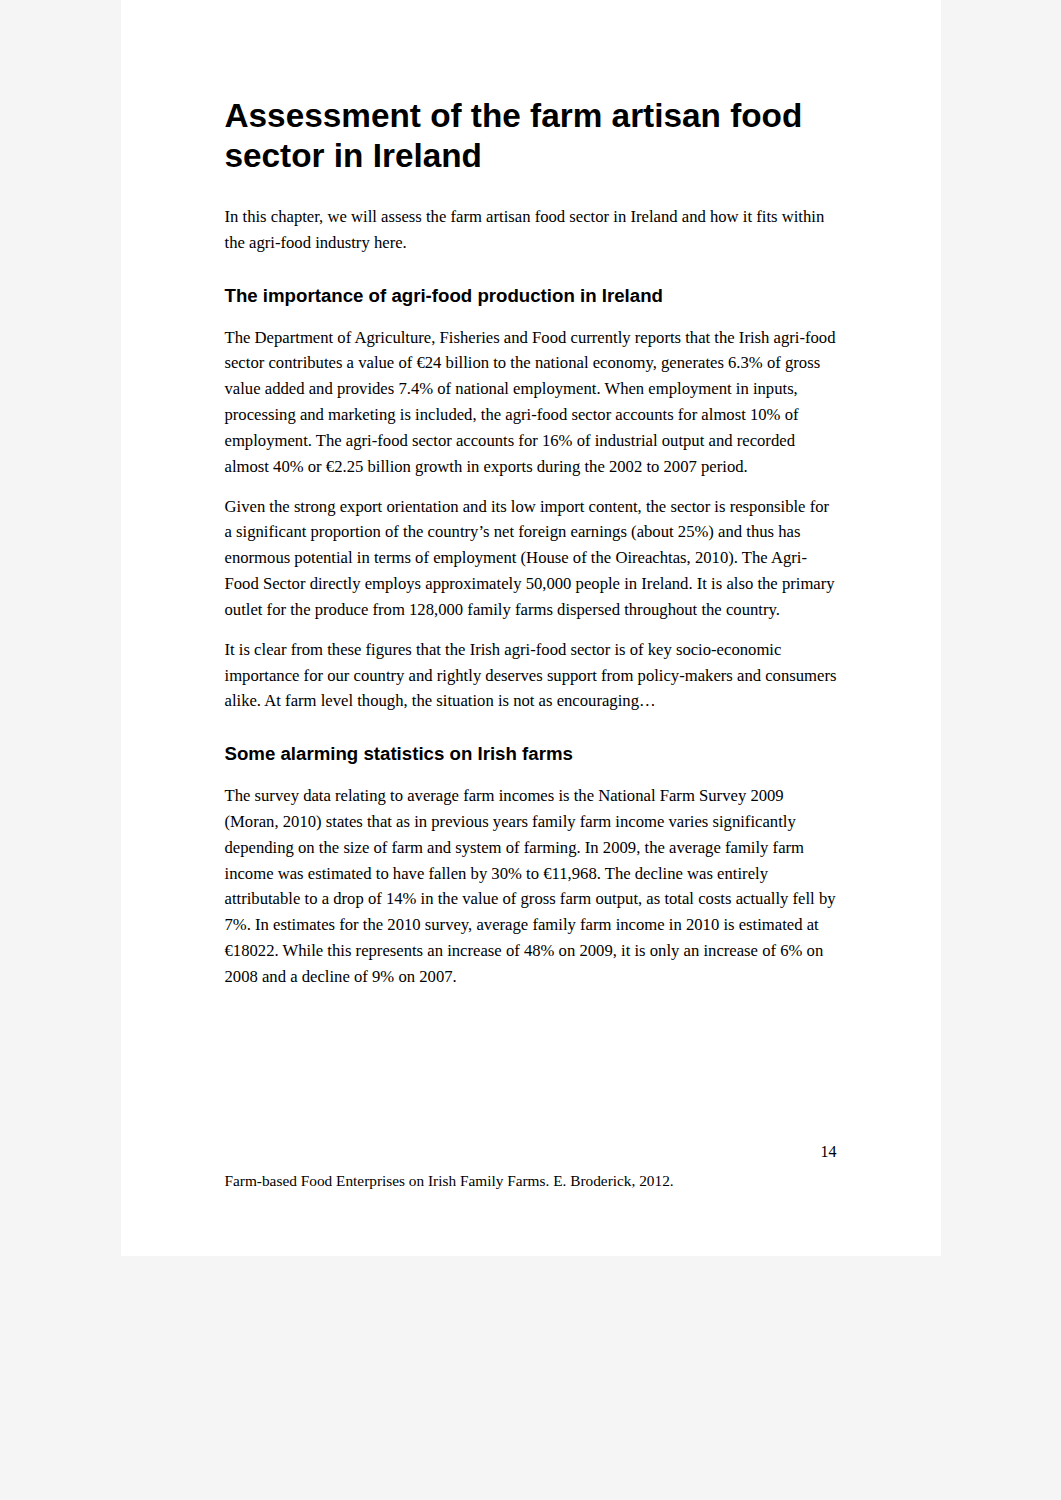Assessment of the farm artisan food sector in Ireland
In this chapter, we will assess the farm artisan food sector in Ireland and how it fits within the agri-food industry here.
The importance of agri-food production in Ireland
The Department of Agriculture, Fisheries and Food currently reports that the Irish agri-food sector contributes a value of €24 billion to the national economy, generates 6.3% of gross value added and provides 7.4% of national employment. When employment in inputs, processing and marketing is included, the agri-food sector accounts for almost 10% of employment. The agri-food sector accounts for 16% of industrial output and recorded almost 40% or €2.25 billion growth in exports during the 2002 to 2007 period.
Given the strong export orientation and its low import content, the sector is responsible for a significant proportion of the country’s net foreign earnings (about 25%) and thus has enormous potential in terms of employment (House of the Oireachtas, 2010). The Agri-Food Sector directly employs approximately 50,000 people in Ireland. It is also the primary outlet for the produce from 128,000 family farms dispersed throughout the country.
It is clear from these figures that the Irish agri-food sector is of key socio-economic importance for our country and rightly deserves support from policy-makers and consumers alike. At farm level though, the situation is not as encouraging…
Some alarming statistics on Irish farms
The survey data relating to average farm incomes is the National Farm Survey 2009 (Moran, 2010) states that as in previous years family farm income varies significantly depending on the size of farm and system of farming. In 2009, the average family farm income was estimated to have fallen by 30% to €11,968. The decline was entirely attributable to a drop of 14% in the value of gross farm output, as total costs actually fell by 7%. In estimates for the 2010 survey, average family farm income in 2010 is estimated at €18022. While this represents an increase of 48% on 2009, it is only an increase of 6% on 2008 and a decline of 9% on 2007.
14
Farm-based Food Enterprises on Irish Family Farms. E. Broderick, 2012.